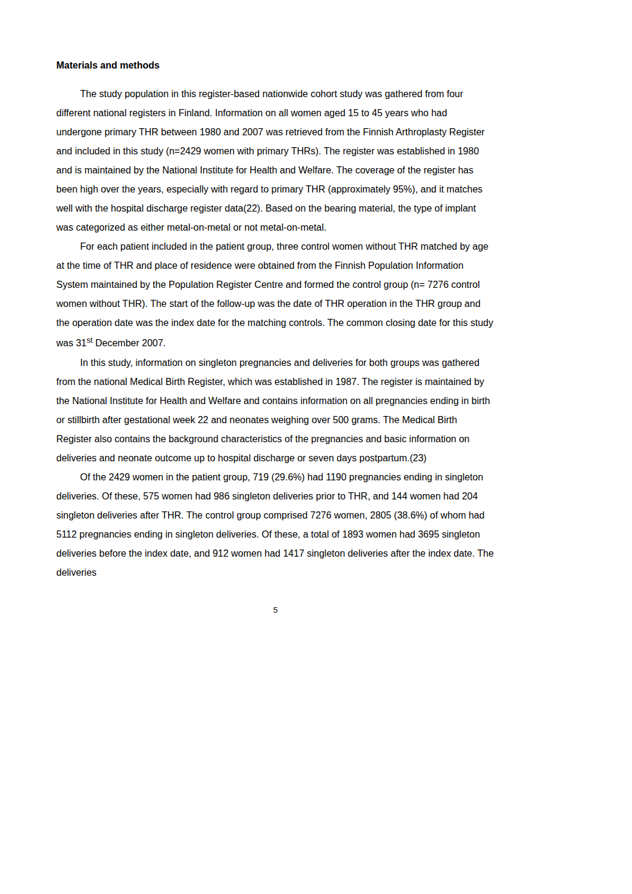Materials and methods
The study population in this register-based nationwide cohort study was gathered from four different national registers in Finland. Information on all women aged 15 to 45 years who had undergone primary THR between 1980 and 2007 was retrieved from the Finnish Arthroplasty Register and included in this study (n=2429 women with primary THRs). The register was established in 1980 and is maintained by the National Institute for Health and Welfare. The coverage of the register has been high over the years, especially with regard to primary THR (approximately 95%), and it matches well with the hospital discharge register data(22). Based on the bearing material, the type of implant was categorized as either metal-on-metal or not metal-on-metal.
For each patient included in the patient group, three control women without THR matched by age at the time of THR and place of residence were obtained from the Finnish Population Information System maintained by the Population Register Centre and formed the control group (n= 7276 control women without THR). The start of the follow-up was the date of THR operation in the THR group and the operation date was the index date for the matching controls. The common closing date for this study was 31st December 2007.
In this study, information on singleton pregnancies and deliveries for both groups was gathered from the national Medical Birth Register, which was established in 1987. The register is maintained by the National Institute for Health and Welfare and contains information on all pregnancies ending in birth or stillbirth after gestational week 22 and neonates weighing over 500 grams. The Medical Birth Register also contains the background characteristics of the pregnancies and basic information on deliveries and neonate outcome up to hospital discharge or seven days postpartum.(23)
Of the 2429 women in the patient group, 719 (29.6%) had 1190 pregnancies ending in singleton deliveries. Of these, 575 women had 986 singleton deliveries prior to THR, and 144 women had 204 singleton deliveries after THR. The control group comprised 7276 women, 2805 (38.6%) of whom had 5112 pregnancies ending in singleton deliveries. Of these, a total of 1893 women had 3695 singleton deliveries before the index date, and 912 women had 1417 singleton deliveries after the index date. The deliveries
5